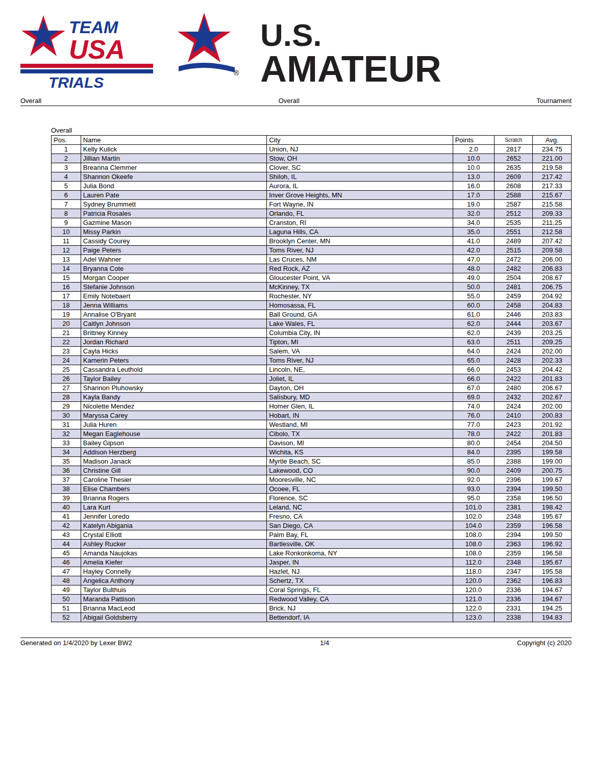TEAM USA TRIALS
® U.S. AMATEUR
Overall Overall Tournament
Overall
| Pos. | Name | City | Points | Scratch | Avg. |
| --- | --- | --- | --- | --- | --- |
| 1 | Kelly Kulick | Union, NJ | 2.0 | 2817 | 234.75 |
| 2 | Jillian Martin | Stow, OH | 10.0 | 2652 | 221.00 |
| 3 | Breanna Clemmer | Clover, SC | 10.0 | 2635 | 219.58 |
| 4 | Shannon Okeefe | Shiloh, IL | 13.0 | 2609 | 217.42 |
| 5 | Julia Bond | Aurora, IL | 16.0 | 2608 | 217.33 |
| 6 | Lauren Pate | Inver Grove Heights, MN | 17.0 | 2588 | 215.67 |
| 7 | Sydney Brummett | Fort Wayne, IN | 19.0 | 2587 | 215.58 |
| 8 | Patricia Rosales | Orlando, FL | 32.0 | 2512 | 209.33 |
| 9 | Gazmine Mason | Cranston, RI | 34.0 | 2535 | 211.25 |
| 10 | Missy Parkin | Laguna Hills, CA | 35.0 | 2551 | 212.58 |
| 11 | Cassidy Courey | Brooklyn Center, MN | 41.0 | 2489 | 207.42 |
| 12 | Paige Peters | Toms River, NJ | 42.0 | 2515 | 209.58 |
| 13 | Adel Wahner | Las Cruces, NM | 47.0 | 2472 | 206.00 |
| 14 | Bryanna Cote | Red Rock, AZ | 48.0 | 2482 | 206.83 |
| 15 | Morgan Cooper | Gloucester Point, VA | 49.0 | 2504 | 208.67 |
| 16 | Stefanie Johnson | McKinney, TX | 50.0 | 2481 | 206.75 |
| 17 | Emily Notebaert | Rochester, NY | 55.0 | 2459 | 204.92 |
| 18 | Jenna Williams | Homosassa, FL | 60.0 | 2458 | 204.83 |
| 19 | Annalise O'Bryant | Ball Ground, GA | 61.0 | 2446 | 203.83 |
| 20 | Caitlyn Johnson | Lake Wales, FL | 62.0 | 2444 | 203.67 |
| 21 | Brittney Kinney | Columbia City, IN | 62.0 | 2439 | 203.25 |
| 22 | Jordan Richard | Tipton, MI | 63.0 | 2511 | 209.25 |
| 23 | Cayla Hicks | Salem, VA | 64.0 | 2424 | 202.00 |
| 24 | Kamerin Peters | Toms River, NJ | 65.0 | 2428 | 202.33 |
| 25 | Cassandra Leuthold | Lincoln, NE, | 66.0 | 2453 | 204.42 |
| 26 | Taylor Bailey | Joliet, IL | 66.0 | 2422 | 201.83 |
| 27 | Shannon Pluhowsky | Dayton, OH | 67.0 | 2480 | 206.67 |
| 28 | Kayla Bandy | Salisbury, MD | 69.0 | 2432 | 202.67 |
| 29 | Nicolette Mendez | Homer Glen, IL | 74.0 | 2424 | 202.00 |
| 30 | Maryssa Carey | Hobart, IN | 76.0 | 2410 | 200.83 |
| 31 | Julia Huren | Westland, MI | 77.0 | 2423 | 201.92 |
| 32 | Megan Eaglehouse | Cibolo, TX | 78.0 | 2422 | 201.83 |
| 33 | Bailey Gipson | Davison, MI | 80.0 | 2454 | 204.50 |
| 34 | Addison Herzberg | Wichita, KS | 84.0 | 2395 | 199.58 |
| 35 | Madison Janack | Myrtle Beach, SC | 85.0 | 2388 | 199.00 |
| 36 | Christine Gill | Lakewood, CO | 90.0 | 2409 | 200.75 |
| 37 | Caroline Thesier | Mooresville, NC | 92.0 | 2396 | 199.67 |
| 38 | Elise Chambers | Ocoee, FL | 93.0 | 2394 | 199.50 |
| 39 | Brianna Rogers | Florence, SC | 95.0 | 2358 | 196.50 |
| 40 | Lara Kurt | Leland, NC | 101.0 | 2381 | 198.42 |
| 41 | Jennifer Loredo | Fresno, CA | 102.0 | 2348 | 195.67 |
| 42 | Katelyn Abigania | San Diego, CA | 104.0 | 2359 | 196.58 |
| 43 | Crystal Elliott | Palm Bay, FL | 108.0 | 2394 | 199.50 |
| 44 | Ashley Rucker | Bartlesville, OK | 108.0 | 2363 | 196.92 |
| 45 | Amanda Naujokas | Lake Ronkonkoma, NY | 108.0 | 2359 | 196.58 |
| 46 | Amelia Kiefer | Jasper, IN | 112.0 | 2348 | 195.67 |
| 47 | Hayley Connelly | Hazlet, NJ | 118.0 | 2347 | 195.58 |
| 48 | Angelica Anthony | Schertz, TX | 120.0 | 2362 | 196.83 |
| 49 | Taylor Bulthuis | Coral Springs, FL | 120.0 | 2336 | 194.67 |
| 50 | Maranda Pattison | Redwood Valley, CA | 121.0 | 2336 | 194.67 |
| 51 | Brianna MacLeod | Brick, NJ | 122.0 | 2331 | 194.25 |
| 52 | Abigail Goldsberry | Bettendorf, IA | 123.0 | 2338 | 194.83 |
Generated on 1/4/2020 by Lexer BW2 1/4 Copyright (c) 2020